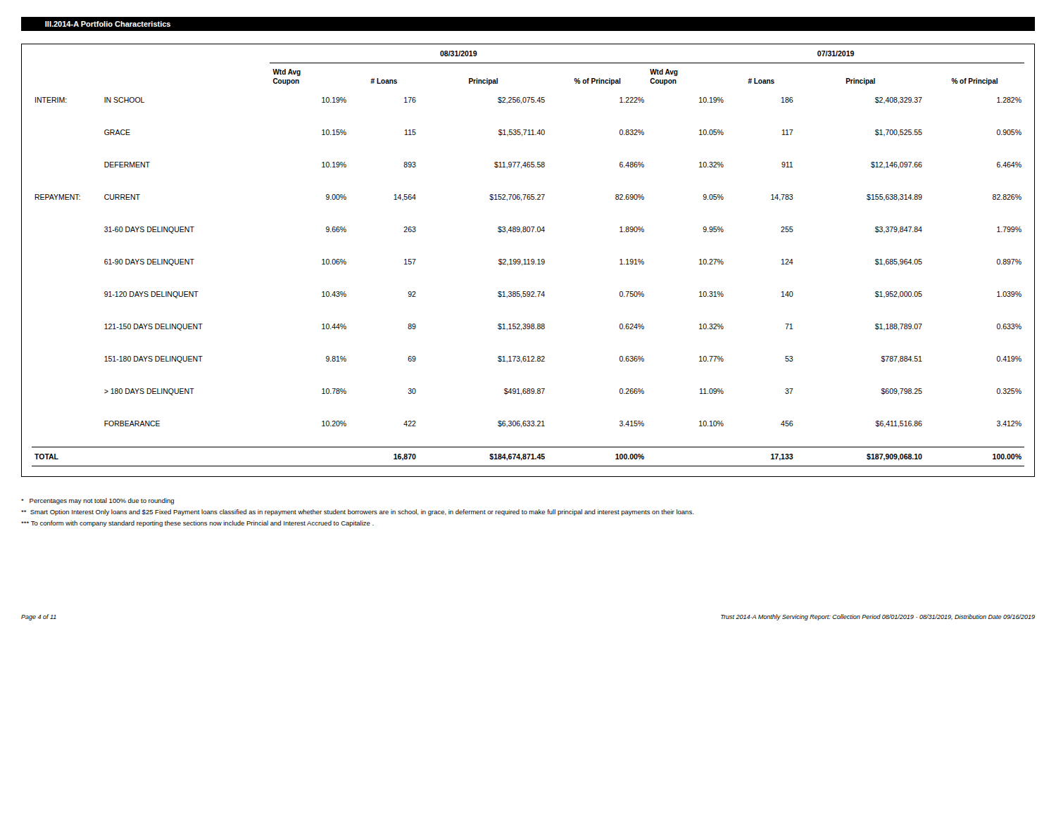III. 2014-A Portfolio Characteristics
| | 08/31/2019 | 07/31/2019 |
| | Wtd Avg Coupon | # Loans | Principal | % of Principal | Wtd Avg Coupon | # Loans | Principal | % of Principal |
| INTERIM: | IN SCHOOL | 10.19% | 176 | $2,256,075.45 | 1.222% | 10.19% | 186 | $2,408,329.37 | 1.282% |
| | GRACE | 10.15% | 115 | $1,535,711.40 | 0.832% | 10.05% | 117 | $1,700,525.55 | 0.905% |
| | DEFERMENT | 10.19% | 893 | $11,977,465.58 | 6.486% | 10.32% | 911 | $12,146,097.66 | 6.464% |
| REPAYMENT: | CURRENT | 9.00% | 14,564 | $152,706,765.27 | 82.690% | 9.05% | 14,783 | $155,638,314.89 | 82.826% |
| | 31-60 DAYS DELINQUENT | 9.66% | 263 | $3,489,807.04 | 1.890% | 9.95% | 255 | $3,379,847.84 | 1.799% |
| | 61-90 DAYS DELINQUENT | 10.06% | 157 | $2,199,119.19 | 1.191% | 10.27% | 124 | $1,685,964.05 | 0.897% |
| | 91-120 DAYS DELINQUENT | 10.43% | 92 | $1,385,592.74 | 0.750% | 10.31% | 140 | $1,952,000.05 | 1.039% |
| | 121-150 DAYS DELINQUENT | 10.44% | 89 | $1,152,398.88 | 0.624% | 10.32% | 71 | $1,188,789.07 | 0.633% |
| | 151-180 DAYS DELINQUENT | 9.81% | 69 | $1,173,612.82 | 0.636% | 10.77% | 53 | $787,884.51 | 0.419% |
| | > 180 DAYS DELINQUENT | 10.78% | 30 | $491,689.87 | 0.266% | 11.09% | 37 | $609,798.25 | 0.325% |
| | FORBEARANCE | 10.20% | 422 | $6,306,633.21 | 3.415% | 10.10% | 456 | $6,411,516.86 | 3.412% |
| TOTAL | | | 16,870 | $184,674,871.45 | 100.00% | | 17,133 | $187,909,068.10 | 100.00% |
* Percentages may not total 100% due to rounding
** Smart Option Interest Only loans and $25 Fixed Payment loans classified as in repayment whether student borrowers are in school, in grace, in deferment or required to make full principal and interest payments on their loans.
*** To conform with company standard reporting these sections now include Princial and Interest Accrued to Capitalize .
Page 4 of 11
Trust 2014-A Monthly Servicing Report: Collection Period 08/01/2019 - 08/31/2019, Distribution Date 09/16/2019